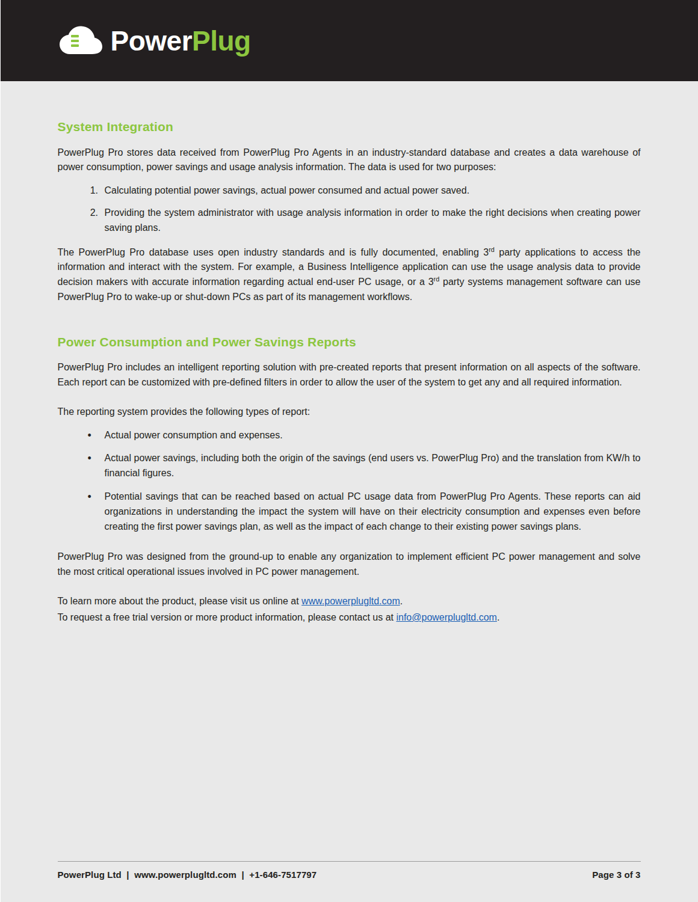Power Plug
System Integration
PowerPlug Pro stores data received from PowerPlug Pro Agents in an industry-standard database and creates a data warehouse of power consumption, power savings and usage analysis information. The data is used for two purposes:
Calculating potential power savings, actual power consumed and actual power saved.
Providing the system administrator with usage analysis information in order to make the right decisions when creating power saving plans.
The PowerPlug Pro database uses open industry standards and is fully documented, enabling 3rd party applications to access the information and interact with the system. For example, a Business Intelligence application can use the usage analysis data to provide decision makers with accurate information regarding actual end-user PC usage, or a 3rd party systems management software can use PowerPlug Pro to wake-up or shut-down PCs as part of its management workflows.
Power Consumption and Power Savings Reports
PowerPlug Pro includes an intelligent reporting solution with pre-created reports that present information on all aspects of the software. Each report can be customized with pre-defined filters in order to allow the user of the system to get any and all required information.
The reporting system provides the following types of report:
Actual power consumption and expenses.
Actual power savings, including both the origin of the savings (end users vs. PowerPlug Pro) and the translation from KW/h to financial figures.
Potential savings that can be reached based on actual PC usage data from PowerPlug Pro Agents. These reports can aid organizations in understanding the impact the system will have on their electricity consumption and expenses even before creating the first power savings plan, as well as the impact of each change to their existing power savings plans.
PowerPlug Pro was designed from the ground-up to enable any organization to implement efficient PC power management and solve the most critical operational issues involved in PC power management.
To learn more about the product, please visit us online at www.powerplugltd.com.
To request a free trial version or more product information, please contact us at info@powerplugltd.com.
PowerPlug Ltd | www.powerplugltd.com | +1-646-7517797
Page 3 of 3